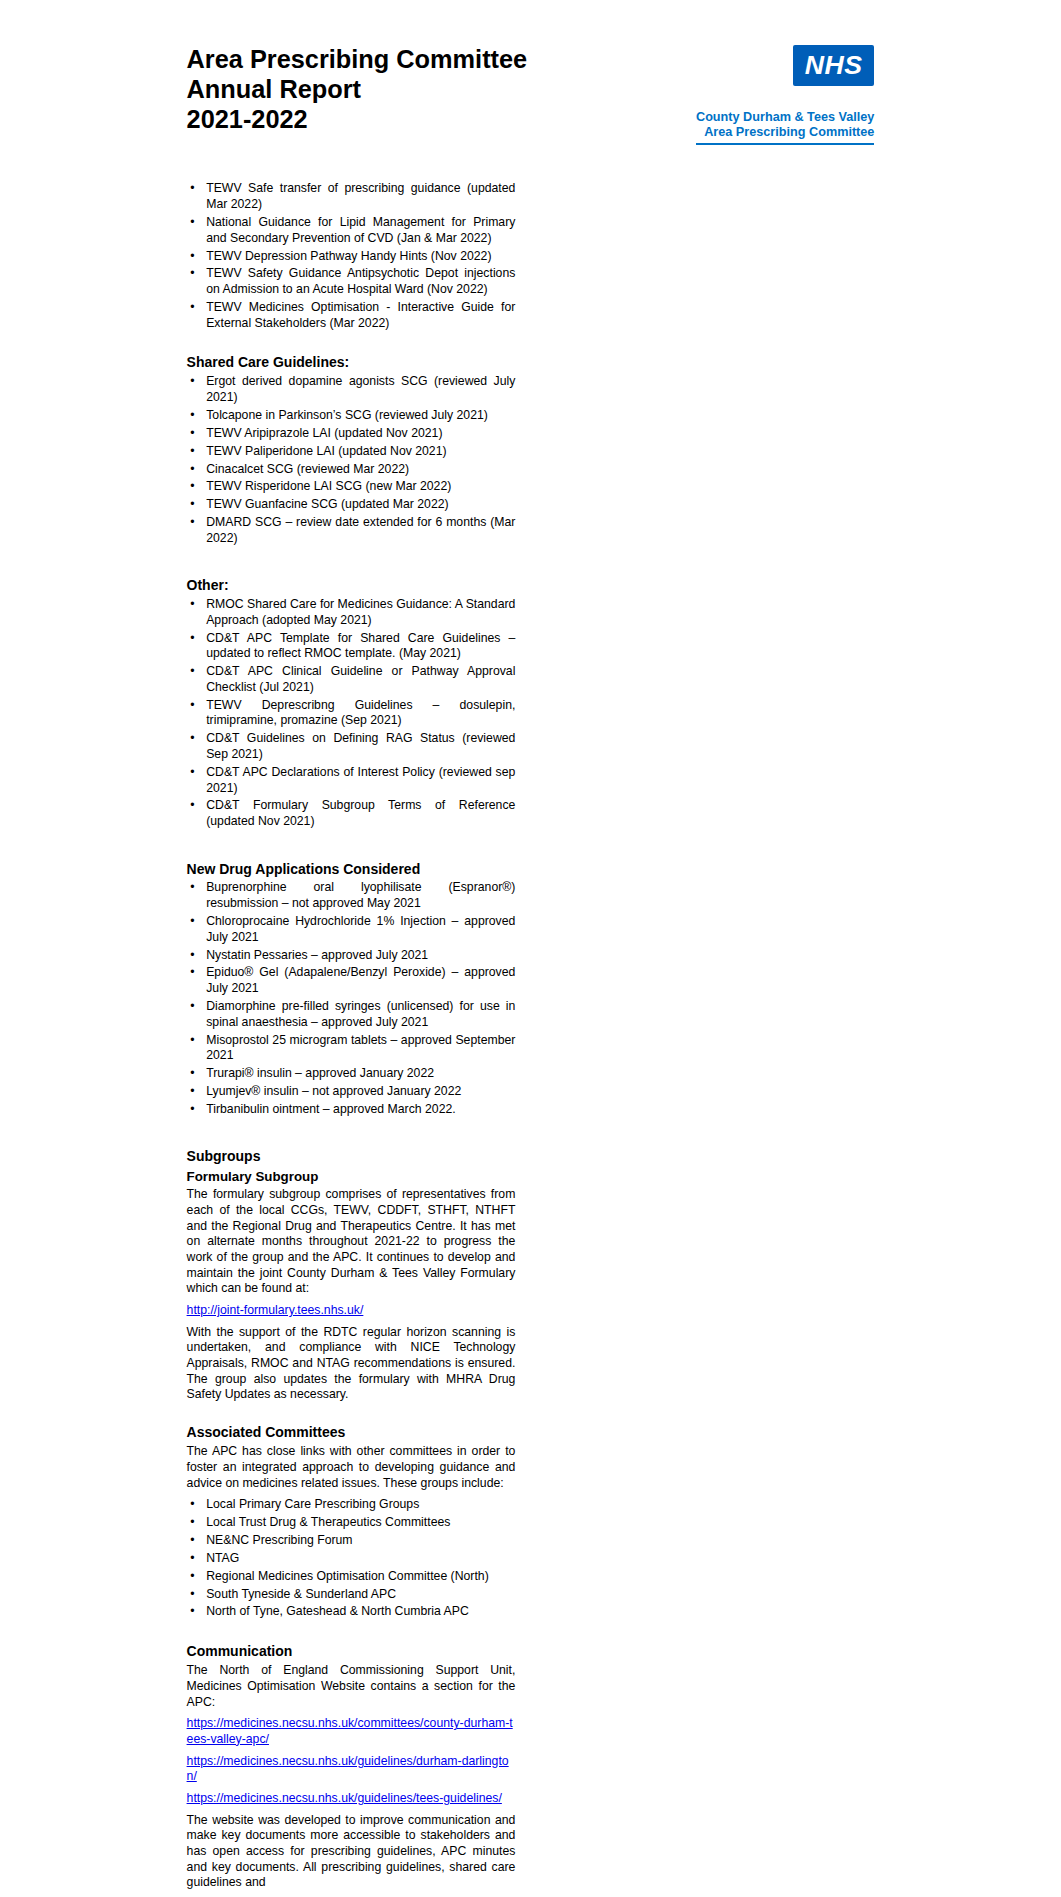NHS
County Durham & Tees Valley
Area Prescribing Committee
Area Prescribing Committee Annual Report 2021-2022
TEWV Safe transfer of prescribing guidance (updated Mar 2022)
National Guidance for Lipid Management for Primary and Secondary Prevention of CVD (Jan & Mar 2022)
TEWV Depression Pathway Handy Hints (Nov 2022)
TEWV Safety Guidance Antipsychotic Depot injections on Admission to an Acute Hospital Ward (Nov 2022)
TEWV Medicines Optimisation - Interactive Guide for External Stakeholders (Mar 2022)
Shared Care Guidelines:
Ergot derived dopamine agonists SCG (reviewed July 2021)
Tolcapone in Parkinson’s SCG (reviewed July 2021)
TEWV Aripiprazole LAI (updated Nov 2021)
TEWV Paliperidone LAI (updated Nov 2021)
Cinacalcet SCG (reviewed Mar 2022)
TEWV Risperidone LAI SCG (new Mar 2022)
TEWV Guanfacine SCG (updated Mar 2022)
DMARD SCG – review date extended for 6 months (Mar 2022)
Other:
RMOC Shared Care for Medicines Guidance: A Standard Approach (adopted May 2021)
CD&T APC Template for Shared Care Guidelines – updated to reflect RMOC template. (May 2021)
CD&T APC Clinical Guideline or Pathway Approval Checklist (Jul 2021)
TEWV Deprescribng Guidelines – dosulepin, trimipramine, promazine (Sep 2021)
CD&T Guidelines on Defining RAG Status (reviewed Sep 2021)
CD&T APC Declarations of Interest Policy (reviewed sep 2021)
CD&T Formulary Subgroup Terms of Reference (updated Nov 2021)
New Drug Applications Considered
Buprenorphine oral lyophilisate (Espranor®) resubmission – not approved May 2021
Chloroprocaine Hydrochloride 1% Injection – approved July 2021
Nystatin Pessaries – approved July 2021
Epiduo® Gel (Adapalene/Benzyl Peroxide) – approved July 2021
Diamorphine pre-filled syringes (unlicensed) for use in spinal anaesthesia – approved July 2021
Misoprostol 25 microgram tablets – approved September 2021
Trurapi® insulin – approved January 2022
Lyumjev® insulin – not approved January 2022
Tirbanibulin ointment – approved March 2022.
Subgroups
Formulary Subgroup
The formulary subgroup comprises of representatives from each of the local CCGs, TEWV, CDDFT, STHFT, NTHFT and the Regional Drug and Therapeutics Centre. It has met on alternate months throughout 2021-22 to progress the work of the group and the APC. It continues to develop and maintain the joint County Durham & Tees Valley Formulary which can be found at:
http://joint-formulary.tees.nhs.uk/
With the support of the RDTC regular horizon scanning is undertaken, and compliance with NICE Technology Appraisals, RMOC and NTAG recommendations is ensured. The group also updates the formulary with MHRA Drug Safety Updates as necessary.
Associated Committees
The APC has close links with other committees in order to foster an integrated approach to developing guidance and advice on medicines related issues. These groups include:
Local Primary Care Prescribing Groups
Local Trust Drug & Therapeutics Committees
NE&NC Prescribing Forum
NTAG
Regional Medicines Optimisation Committee (North)
South Tyneside & Sunderland APC
North of Tyne, Gateshead & North Cumbria APC
Communication
The North of England Commissioning Support Unit, Medicines Optimisation Website contains a section for the APC:
https://medicines.necsu.nhs.uk/committees/county-durham-tees-valley-apc/
https://medicines.necsu.nhs.uk/guidelines/durham-darlington/
https://medicines.necsu.nhs.uk/guidelines/tees-guidelines/
The website was developed to improve communication and make key documents more accessible to stakeholders and has open access for prescribing guidelines, APC minutes and key documents. All prescribing guidelines, shared care guidelines and